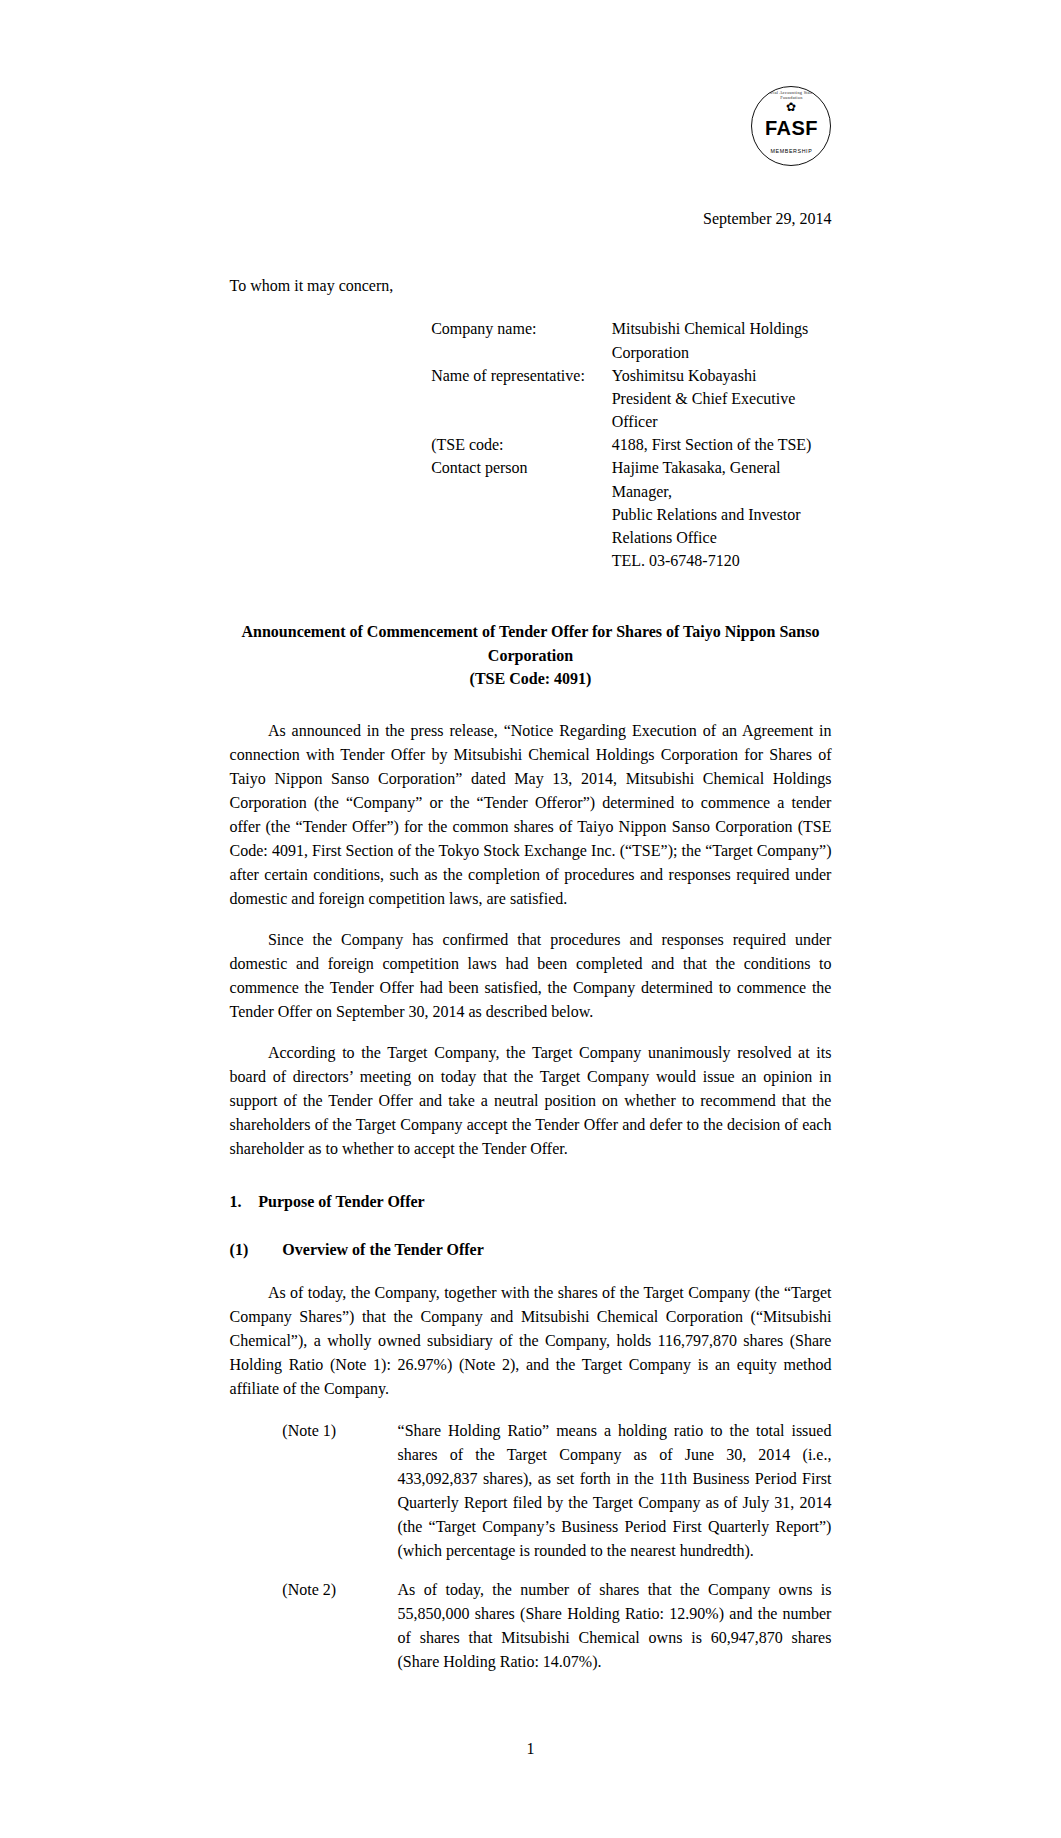Financial Accounting Standards Foundation
✿
FASF
MEMBERSHIP
September 29, 2014
To whom it may concern,
| Company name: | Mitsubishi Chemical Holdings Corporation |
| Name of representative: | Yoshimitsu Kobayashi |
| | President & Chief Executive Officer |
| (TSE code: | 4188, First Section of the TSE) |
| Contact person | Hajime Takasaka, General Manager, |
| | Public Relations and Investor Relations Office |
| | TEL. 03-6748-7120 |
Announcement of Commencement of Tender Offer for Shares of Taiyo Nippon Sanso Corporation
(TSE Code: 4091)
As announced in the press release, “Notice Regarding Execution of an Agreement in connection with Tender Offer by Mitsubishi Chemical Holdings Corporation for Shares of Taiyo Nippon Sanso Corporation” dated May 13, 2014, Mitsubishi Chemical Holdings Corporation (the “Company” or the “Tender Offeror”) determined to commence a tender offer (the “Tender Offer”) for the common shares of Taiyo Nippon Sanso Corporation (TSE Code: 4091, First Section of the Tokyo Stock Exchange Inc. (“TSE”); the “Target Company”) after certain conditions, such as the completion of procedures and responses required under domestic and foreign competition laws, are satisfied.
Since the Company has confirmed that procedures and responses required under domestic and foreign competition laws had been completed and that the conditions to commence the Tender Offer had been satisfied, the Company determined to commence the Tender Offer on September 30, 2014 as described below.
According to the Target Company, the Target Company unanimously resolved at its board of directors’ meeting on today that the Target Company would issue an opinion in support of the Tender Offer and take a neutral position on whether to recommend that the shareholders of the Target Company accept the Tender Offer and defer to the decision of each shareholder as to whether to accept the Tender Offer.
1. Purpose of Tender Offer
(1) Overview of the Tender Offer
As of today, the Company, together with the shares of the Target Company (the “Target Company Shares”) that the Company and Mitsubishi Chemical Corporation (“Mitsubishi Chemical”), a wholly owned subsidiary of the Company, holds 116,797,870 shares (Share Holding Ratio (Note 1): 26.97%) (Note 2), and the Target Company is an equity method affiliate of the Company.
| (Note 1) | “Share Holding Ratio” means a holding ratio to the total issued shares of the Target Company as of June 30, 2014 (i.e., 433,092,837 shares), as set forth in the 11th Business Period First Quarterly Report filed by the Target Company as of July 31, 2014 (the “Target Company’s Business Period First Quarterly Report”) (which percentage is rounded to the nearest hundredth). |
| (Note 2) | As of today, the number of shares that the Company owns is 55,850,000 shares (Share Holding Ratio: 12.90%) and the number of shares that Mitsubishi Chemical owns is 60,947,870 shares (Share Holding Ratio: 14.07%). |
1